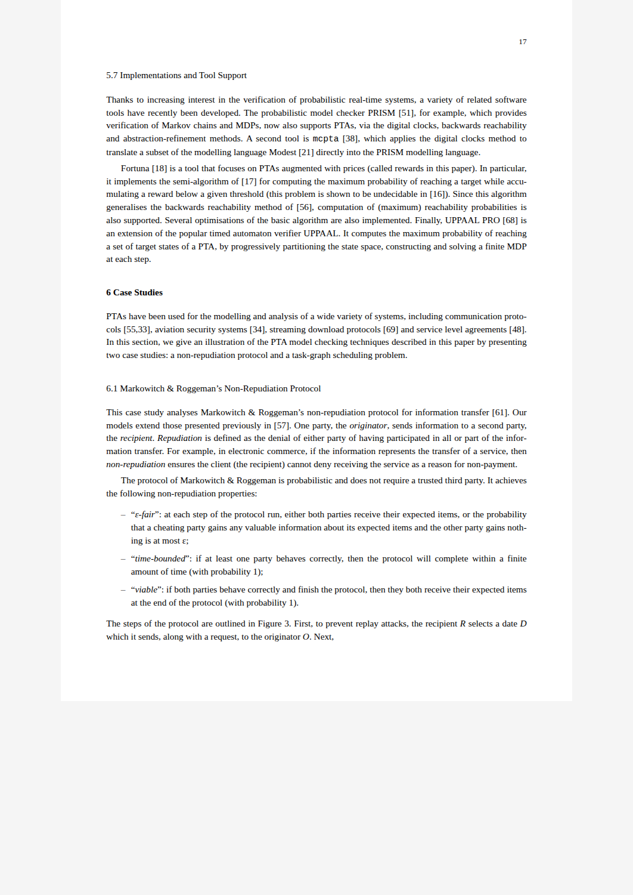17
5.7 Implementations and Tool Support
Thanks to increasing interest in the verification of probabilistic real-time systems, a variety of related software tools have recently been developed. The probabilistic model checker PRISM [51], for example, which provides verification of Markov chains and MDPs, now also supports PTAs, via the digital clocks, backwards reachability and abstraction-refinement methods. A second tool is mcpta [38], which applies the digital clocks method to translate a subset of the modelling language Modest [21] directly into the PRISM modelling language.
Fortuna [18] is a tool that focuses on PTAs augmented with prices (called rewards in this paper). In particular, it implements the semi-algorithm of [17] for computing the maximum probability of reaching a target while accumulating a reward below a given threshold (this problem is shown to be undecidable in [16]). Since this algorithm generalises the backwards reachability method of [56], computation of (maximum) reachability probabilities is also supported. Several optimisations of the basic algorithm are also implemented. Finally, UPPAAL PRO [68] is an extension of the popular timed automaton verifier UPPAAL. It computes the maximum probability of reaching a set of target states of a PTA, by progressively partitioning the state space, constructing and solving a finite MDP at each step.
6 Case Studies
PTAs have been used for the modelling and analysis of a wide variety of systems, including communication protocols [55,33], aviation security systems [34], streaming download protocols [69] and service level agreements [48]. In this section, we give an illustration of the PTA model checking techniques described in this paper by presenting two case studies: a non-repudiation protocol and a task-graph scheduling problem.
6.1 Markowitch & Roggeman’s Non-Repudiation Protocol
This case study analyses Markowitch & Roggeman’s non-repudiation protocol for information transfer [61]. Our models extend those presented previously in [57]. One party, the originator, sends information to a second party, the recipient. Repudiation is defined as the denial of either party of having participated in all or part of the information transfer. For example, in electronic commerce, if the information represents the transfer of a service, then non-repudiation ensures the client (the recipient) cannot deny receiving the service as a reason for non-payment.
The protocol of Markowitch & Roggeman is probabilistic and does not require a trusted third party. It achieves the following non-repudiation properties:
“ε-fair”: at each step of the protocol run, either both parties receive their expected items, or the probability that a cheating party gains any valuable information about its expected items and the other party gains nothing is at most ε;
“time-bounded”: if at least one party behaves correctly, then the protocol will complete within a finite amount of time (with probability 1);
“viable”: if both parties behave correctly and finish the protocol, then they both receive their expected items at the end of the protocol (with probability 1).
The steps of the protocol are outlined in Figure 3. First, to prevent replay attacks, the recipient R selects a date D which it sends, along with a request, to the originator O. Next,